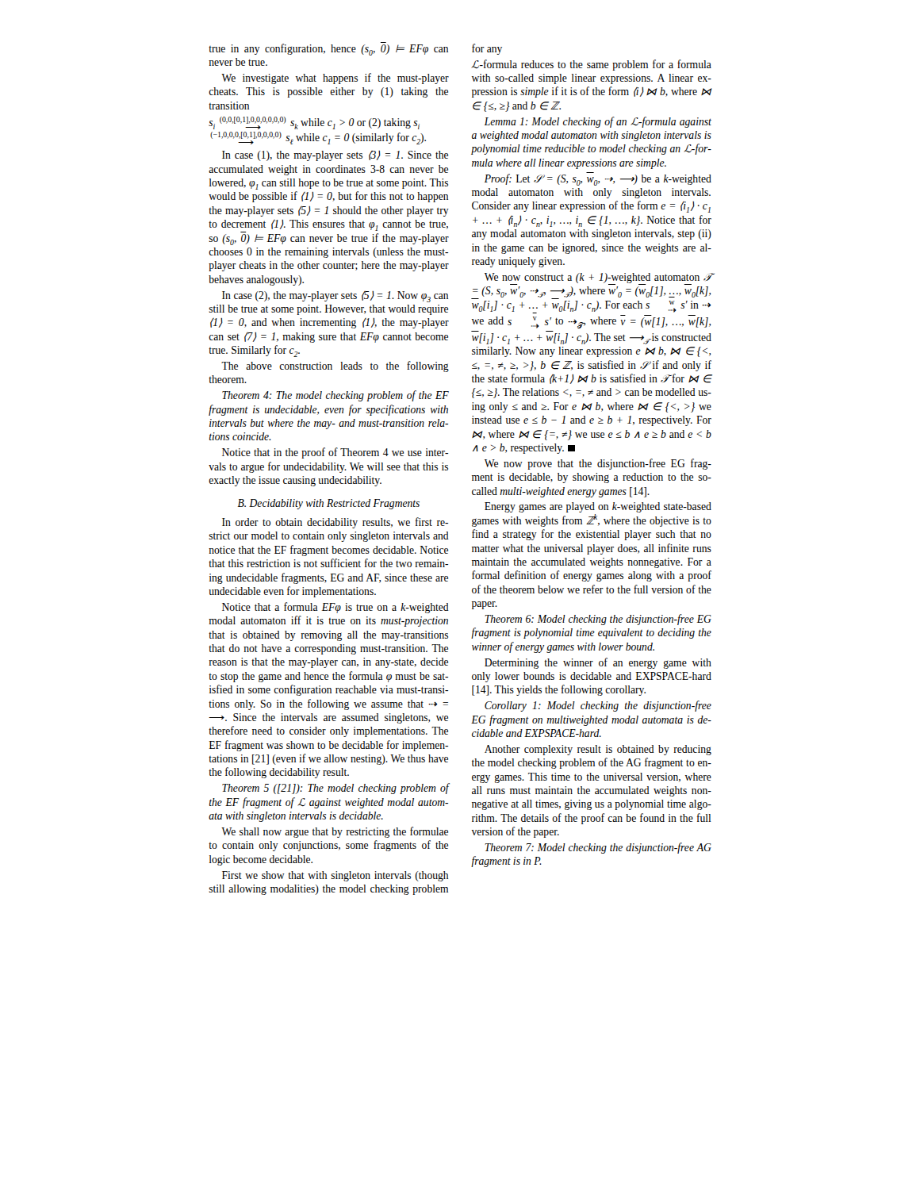true in any configuration, hence (s0, 0) ⊨ EFφ can never be true.
We investigate what happens if the must-player cheats. This is possible either by (1) taking the transition
si (0,0,[0,1],0,0,0,0,0,0) ⟶ sk while c1 > 0 or (2) taking si (−1,0,0,0,[0,1],0,0,0,0) ⟶ sℓ while c1 = 0 (similarly for c2).
In case (1), the may-player sets ⟨3⟩ = 1. Since the accumulated weight in coordinates 3-8 can never be lowered, φ1 can still hope to be true at some point. This would be possible if ⟨1⟩ = 0, but for this not to happen the may-player sets ⟨5⟩ = 1 should the other player try to decrement ⟨1⟩. This ensures that φ1 cannot be true, so (s0, 0) ⊨ EFφ can never be true if the may-player chooses 0 in the remaining intervals (unless the must-player cheats in the other counter; here the may-player behaves analogously).
In case (2), the may-player sets ⟨5⟩ = 1. Now φ3 can still be true at some point. However, that would require ⟨1⟩ = 0, and when incrementing ⟨1⟩, the may-player can set ⟨7⟩ = 1, making sure that EFφ cannot become true. Similarly for c2.
The above construction leads to the following theorem.
Theorem 4: The model checking problem of the EF fragment is undecidable, even for specifications with intervals but where the may- and must-transition relations coincide.
Notice that in the proof of Theorem 4 we use intervals to argue for undecidability. We will see that this is exactly the issue causing undecidability.
B. Decidability with Restricted Fragments
In order to obtain decidability results, we first restrict our model to contain only singleton intervals and notice that the EF fragment becomes decidable. Notice that this restriction is not sufficient for the two remaining undecidable fragments, EG and AF, since these are undecidable even for implementations.
Notice that a formula EFφ is true on a k-weighted modal automaton iff it is true on its must-projection that is obtained by removing all the may-transitions that do not have a corresponding must-transition. The reason is that the may-player can, in any-state, decide to stop the game and hence the formula φ must be satisfied in some configuration reachable via must-transitions only. So in the following we assume that ⇢ = ⟶. Since the intervals are assumed singletons, we therefore need to consider only implementations. The EF fragment was shown to be decidable for implementations in [21] (even if we allow nesting). We thus have the following decidability result.
Theorem 5 ([21]): The model checking problem of the EF fragment of ℒ against weighted modal automata with singleton intervals is decidable.
We shall now argue that by restricting the formulae to contain only conjunctions, some fragments of the logic become decidable.
First we show that with singleton intervals (though still allowing modalities) the model checking problem for any
ℒ-formula reduces to the same problem for a formula with so-called simple linear expressions. A linear expression is simple if it is of the form ⟨i⟩ ⋈ b, where ⋈ ∈ {≤, ≥} and b ∈ ℤ.
Lemma 1: Model checking of an ℒ-formula against a weighted modal automaton with singleton intervals is polynomial time reducible to model checking an ℒ-formula where all linear expressions are simple.
Proof: Let 𝒮 = (S, s0, w0, ⇢, ⟶) be a k-weighted modal automaton with only singleton intervals. Consider any linear expression of the form e = ⟨i1⟩ · c1 + … + ⟨in⟩ · cn, i1, …, in ∈ {1, …, k}. Notice that for any modal automaton with singleton intervals, step (ii) in the game can be ignored, since the weights are already uniquely given.
We now construct a (k + 1)-weighted automaton 𝒯 = (S, s0, w′0, ⇢𝒯, ⟶𝒯), where w′0 = (w0[1], …, w0[k], w0[i1] · c1 + … + w0[in] · cn). For each s w ⇢ s′ in ⇢ we add s v ⇢ s′ to ⇢𝒯, where v = (w[1], …, w[k], w[i1] · c1 + … + w[in] · cn). The set ⟶𝒯 is constructed similarly. Now any linear expression e ⋈ b, ⋈ ∈ {<, ≤, =, ≠, ≥, >}, b ∈ ℤ, is satisfied in 𝒮 if and only if the state formula ⟨k+1⟩ ⋈ b is satisfied in 𝒯 for ⋈ ∈ {≤, ≥}. The relations <, =, ≠ and > can be modelled using only ≤ and ≥. For e ⋈ b, where ⋈ ∈ {<, >} we instead use e ≤ b − 1 and e ≥ b + 1, respectively. For ⋈, where ⋈ ∈ {=, ≠} we use e ≤ b ∧ e ≥ b and e < b ∧ e > b, respectively.
We now prove that the disjunction-free EG fragment is decidable, by showing a reduction to the so-called multi-weighted energy games [14].
Energy games are played on k-weighted state-based games with weights from ℤk, where the objective is to find a strategy for the existential player such that no matter what the universal player does, all infinite runs maintain the accumulated weights nonnegative. For a formal definition of energy games along with a proof of the theorem below we refer to the full version of the paper.
Theorem 6: Model checking the disjunction-free EG fragment is polynomial time equivalent to deciding the winner of energy games with lower bound.
Determining the winner of an energy game with only lower bounds is decidable and EXPSPACE-hard [14]. This yields the following corollary.
Corollary 1: Model checking the disjunction-free EG fragment on multiweighted modal automata is decidable and EXPSPACE-hard.
Another complexity result is obtained by reducing the model checking problem of the AG fragment to energy games. This time to the universal version, where all runs must maintain the accumulated weights nonnegative at all times, giving us a polynomial time algorithm. The details of the proof can be found in the full version of the paper.
Theorem 7: Model checking the disjunction-free AG fragment is in P.